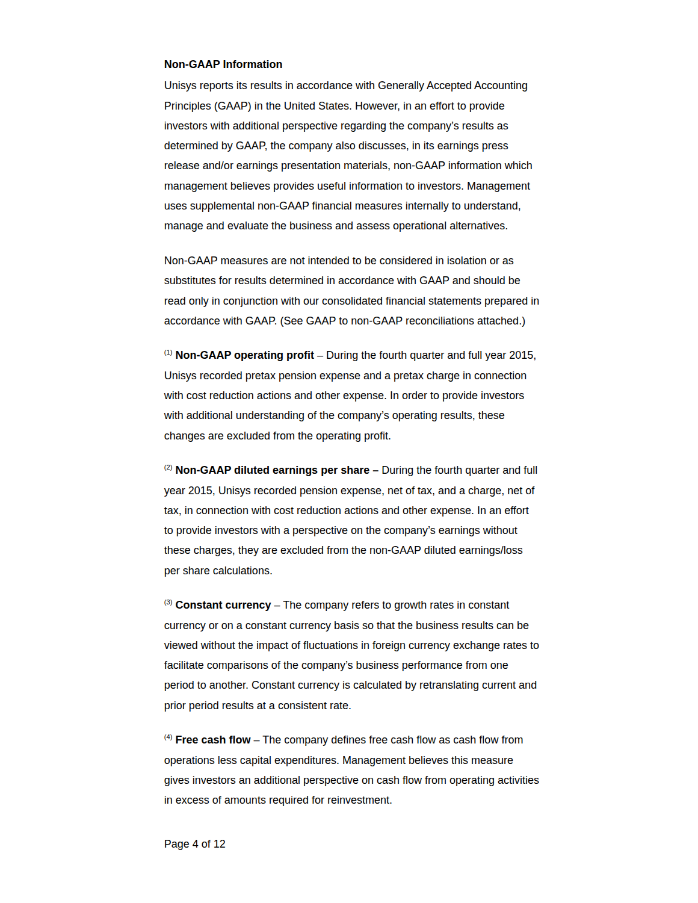Non-GAAP Information
Unisys reports its results in accordance with Generally Accepted Accounting Principles (GAAP) in the United States. However, in an effort to provide investors with additional perspective regarding the company’s results as determined by GAAP, the company also discusses, in its earnings press release and/or earnings presentation materials, non-GAAP information which management believes provides useful information to investors. Management uses supplemental non-GAAP financial measures internally to understand, manage and evaluate the business and assess operational alternatives.
Non-GAAP measures are not intended to be considered in isolation or as substitutes for results determined in accordance with GAAP and should be read only in conjunction with our consolidated financial statements prepared in accordance with GAAP. (See GAAP to non-GAAP reconciliations attached.)
(1) Non-GAAP operating profit – During the fourth quarter and full year 2015, Unisys recorded pretax pension expense and a pretax charge in connection with cost reduction actions and other expense. In order to provide investors with additional understanding of the company’s operating results, these changes are excluded from the operating profit.
(2) Non-GAAP diluted earnings per share – During the fourth quarter and full year 2015, Unisys recorded pension expense, net of tax, and a charge, net of tax, in connection with cost reduction actions and other expense. In an effort to provide investors with a perspective on the company’s earnings without these charges, they are excluded from the non-GAAP diluted earnings/loss per share calculations.
(3) Constant currency – The company refers to growth rates in constant currency or on a constant currency basis so that the business results can be viewed without the impact of fluctuations in foreign currency exchange rates to facilitate comparisons of the company’s business performance from one period to another. Constant currency is calculated by retranslating current and prior period results at a consistent rate.
(4) Free cash flow – The company defines free cash flow as cash flow from operations less capital expenditures. Management believes this measure gives investors an additional perspective on cash flow from operating activities in excess of amounts required for reinvestment.
Page 4 of 12